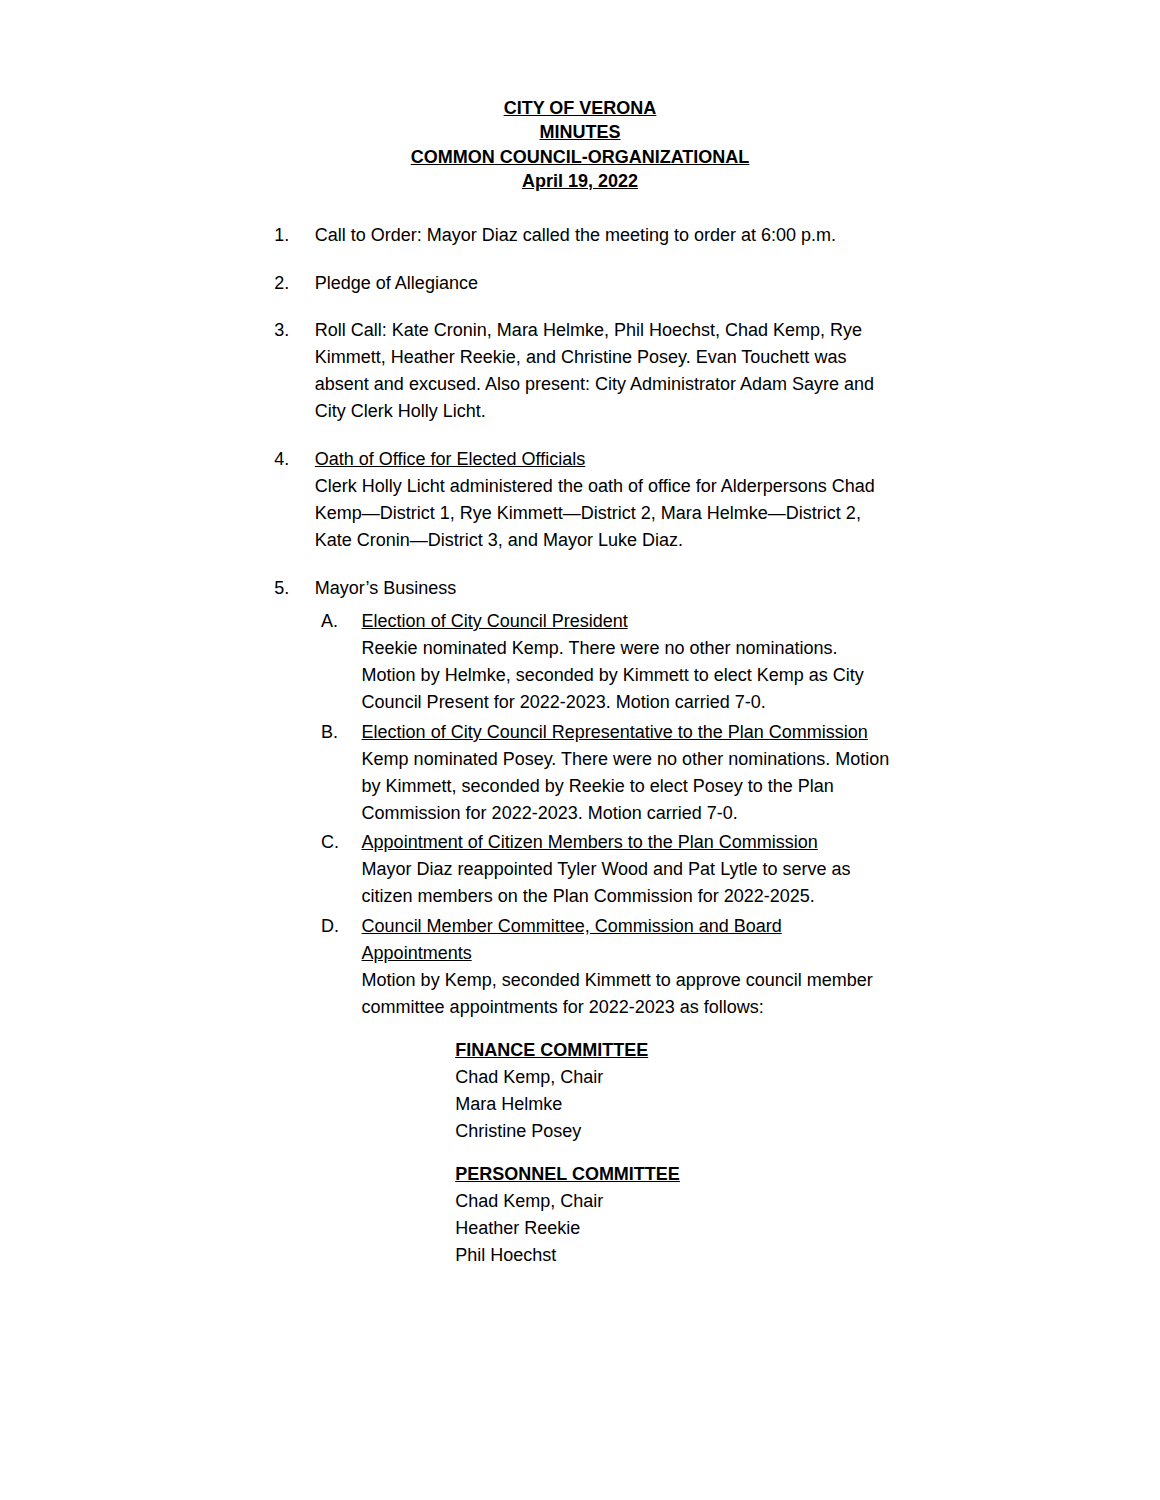CITY OF VERONA
MINUTES
COMMON COUNCIL-ORGANIZATIONAL
April 19, 2022
Call to Order: Mayor Diaz called the meeting to order at 6:00 p.m.
Pledge of Allegiance
Roll Call: Kate Cronin, Mara Helmke, Phil Hoechst, Chad Kemp, Rye Kimmett, Heather Reekie, and Christine Posey. Evan Touchett was absent and excused. Also present: City Administrator Adam Sayre and City Clerk Holly Licht.
Oath of Office for Elected Officials
Clerk Holly Licht administered the oath of office for Alderpersons Chad Kemp—District 1, Rye Kimmett—District 2, Mara Helmke—District 2, Kate Cronin—District 3, and Mayor Luke Diaz.
Mayor’s Business
Election of City Council President
Reekie nominated Kemp. There were no other nominations. Motion by Helmke, seconded by Kimmett to elect Kemp as City Council Present for 2022-2023. Motion carried 7-0.
Election of City Council Representative to the Plan Commission
Kemp nominated Posey. There were no other nominations. Motion by Kimmett, seconded by Reekie to elect Posey to the Plan Commission for 2022-2023. Motion carried 7-0.
Appointment of Citizen Members to the Plan Commission
Mayor Diaz reappointed Tyler Wood and Pat Lytle to serve as citizen members on the Plan Commission for 2022-2025.
Council Member Committee, Commission and Board Appointments
Motion by Kemp, seconded Kimmett to approve council member committee appointments for 2022-2023 as follows:
FINANCE COMMITTEE
Chad Kemp, Chair
Mara Helmke
Christine Posey
PERSONNEL COMMITTEE
Chad Kemp, Chair
Heather Reekie
Phil Hoechst